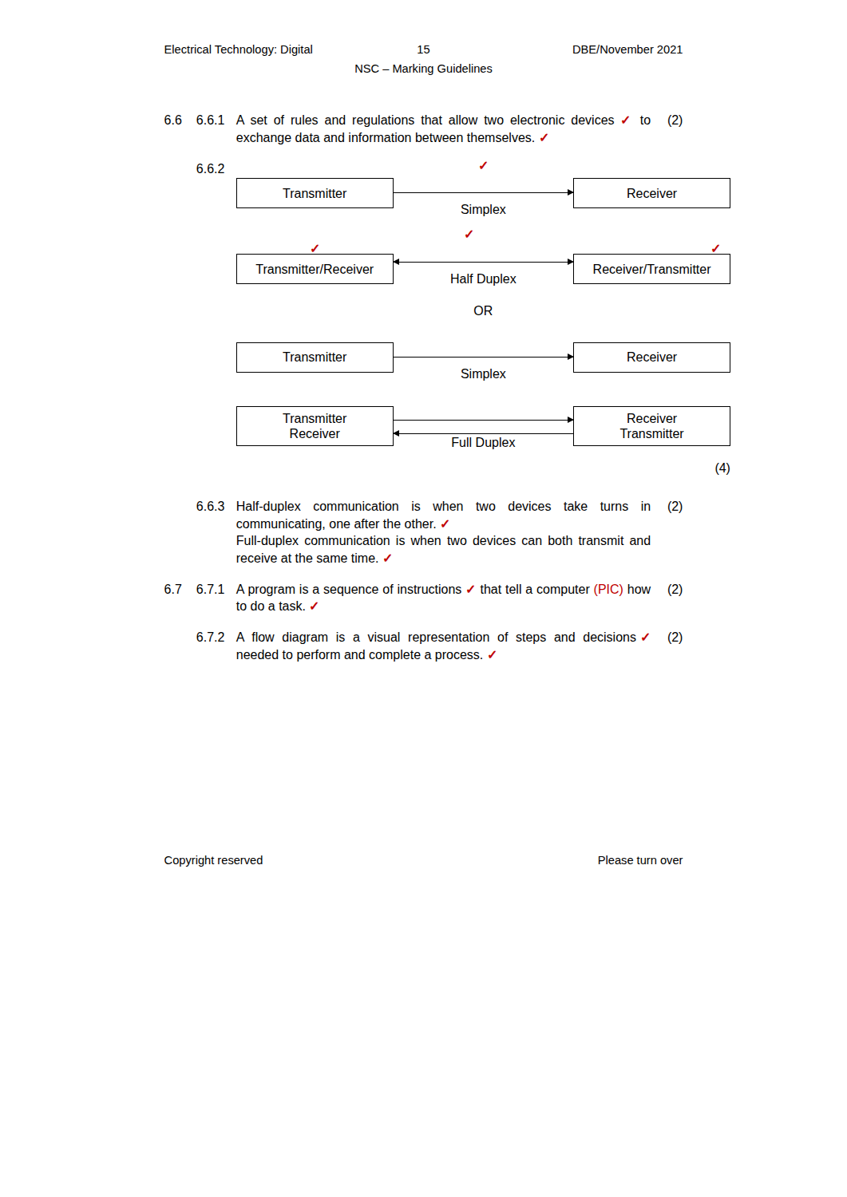Electrical Technology: Digital
15
DBE/November 2021
NSC – Marking Guidelines
6.6
6.6.1
A set of rules and regulations that allow two electronic devices ✓ to exchange data and information between themselves. ✓
(2)
6.6.2
Transmitter
✓
Simplex
Receiver
✓
Transmitter/Receiver
✓
Half Duplex
✓
Receiver/Transmitter
OR
Transmitter
Simplex
Receiver
Transmitter
Receiver
Full Duplex
Receiver
Transmitter
(4)
6.6.3
Half-duplex communication is when two devices take turns in communicating, one after the other. ✓
Full-duplex communication is when two devices can both transmit and receive at the same time. ✓
(2)
6.7
6.7.1
A program is a sequence of instructions ✓ that tell a computer (PIC) how to do a task. ✓
(2)
6.7.2
A flow diagram is a visual representation of steps and decisions✓ needed to perform and complete a process. ✓
(2)
Copyright reserved
Please turn over